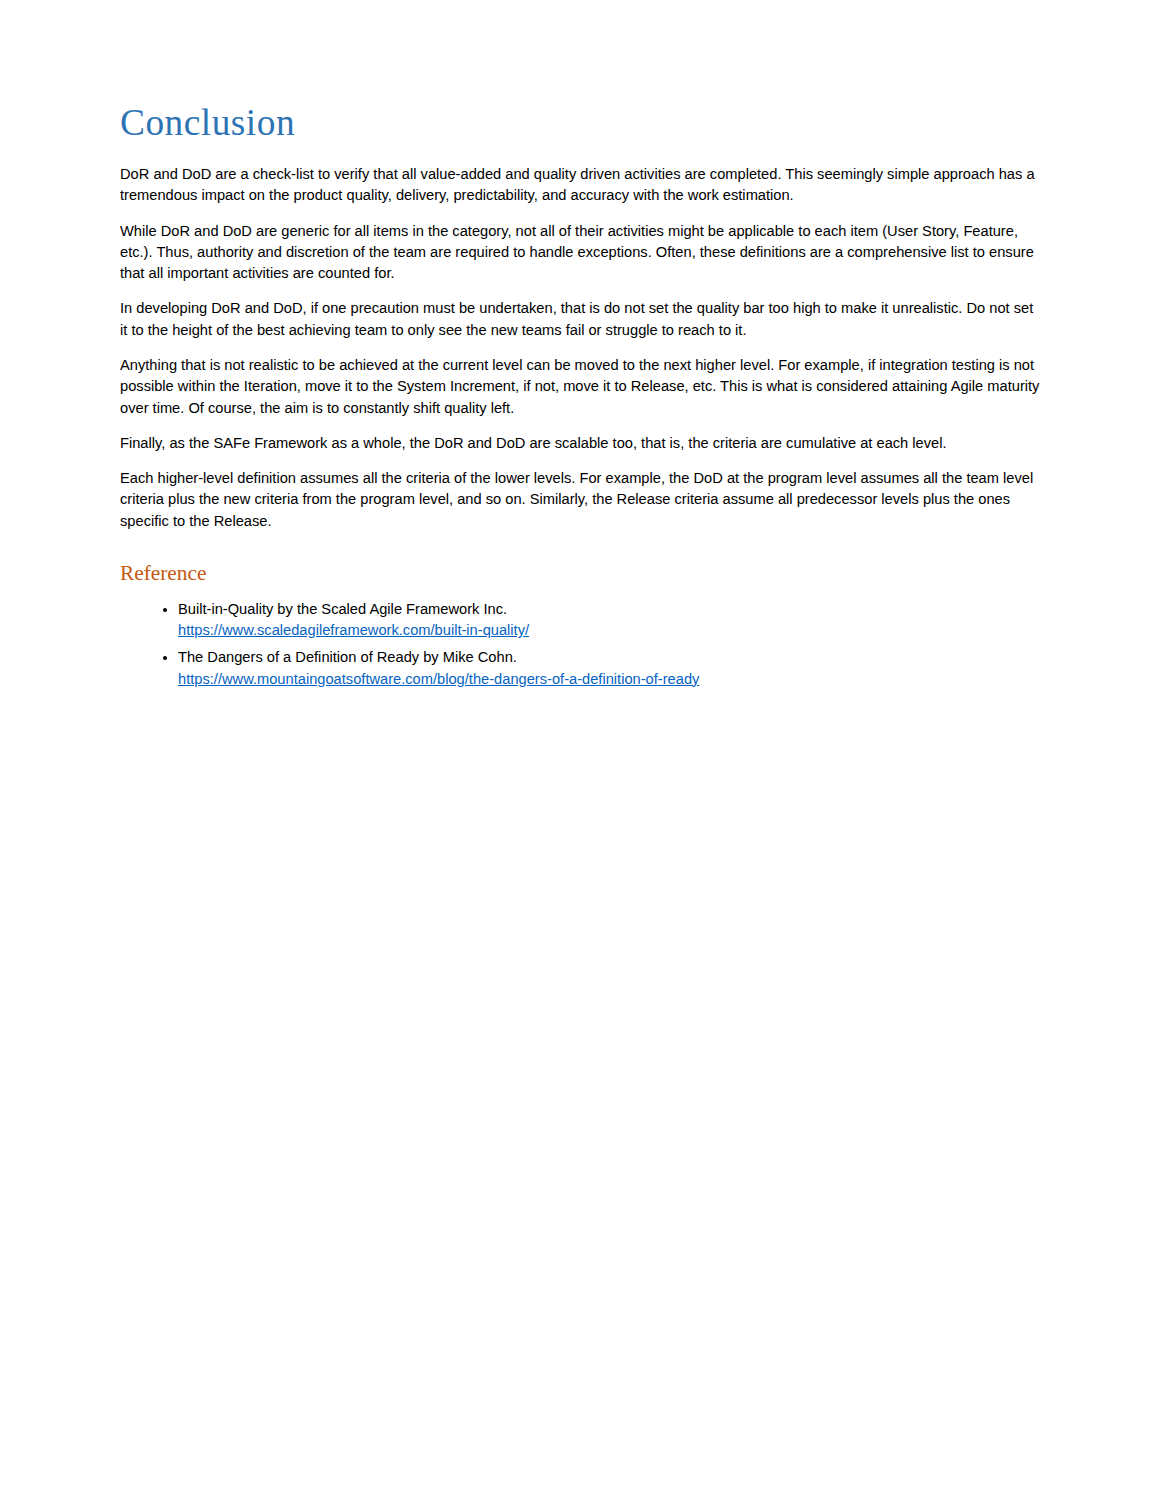Conclusion
DoR and DoD are a check-list to verify that all value-added and quality driven activities are completed. This seemingly simple approach has a tremendous impact on the product quality, delivery, predictability, and accuracy with the work estimation.
While DoR and DoD are generic for all items in the category, not all of their activities might be applicable to each item (User Story, Feature, etc.). Thus, authority and discretion of the team are required to handle exceptions. Often, these definitions are a comprehensive list to ensure that all important activities are counted for.
In developing DoR and DoD, if one precaution must be undertaken, that is do not set the quality bar too high to make it unrealistic. Do not set it to the height of the best achieving team to only see the new teams fail or struggle to reach to it.
Anything that is not realistic to be achieved at the current level can be moved to the next higher level. For example, if integration testing is not possible within the Iteration, move it to the System Increment, if not, move it to Release, etc. This is what is considered attaining Agile maturity over time. Of course, the aim is to constantly shift quality left.
Finally, as the SAFe Framework as a whole, the DoR and DoD are scalable too, that is, the criteria are cumulative at each level.
Each higher-level definition assumes all the criteria of the lower levels. For example, the DoD at the program level assumes all the team level criteria plus the new criteria from the program level, and so on. Similarly, the Release criteria assume all predecessor levels plus the ones specific to the Release.
Reference
Built-in-Quality by the Scaled Agile Framework Inc.
https://www.scaledagileframework.com/built-in-quality/
The Dangers of a Definition of Ready by Mike Cohn.
https://www.mountaingoatsoftware.com/blog/the-dangers-of-a-definition-of-ready